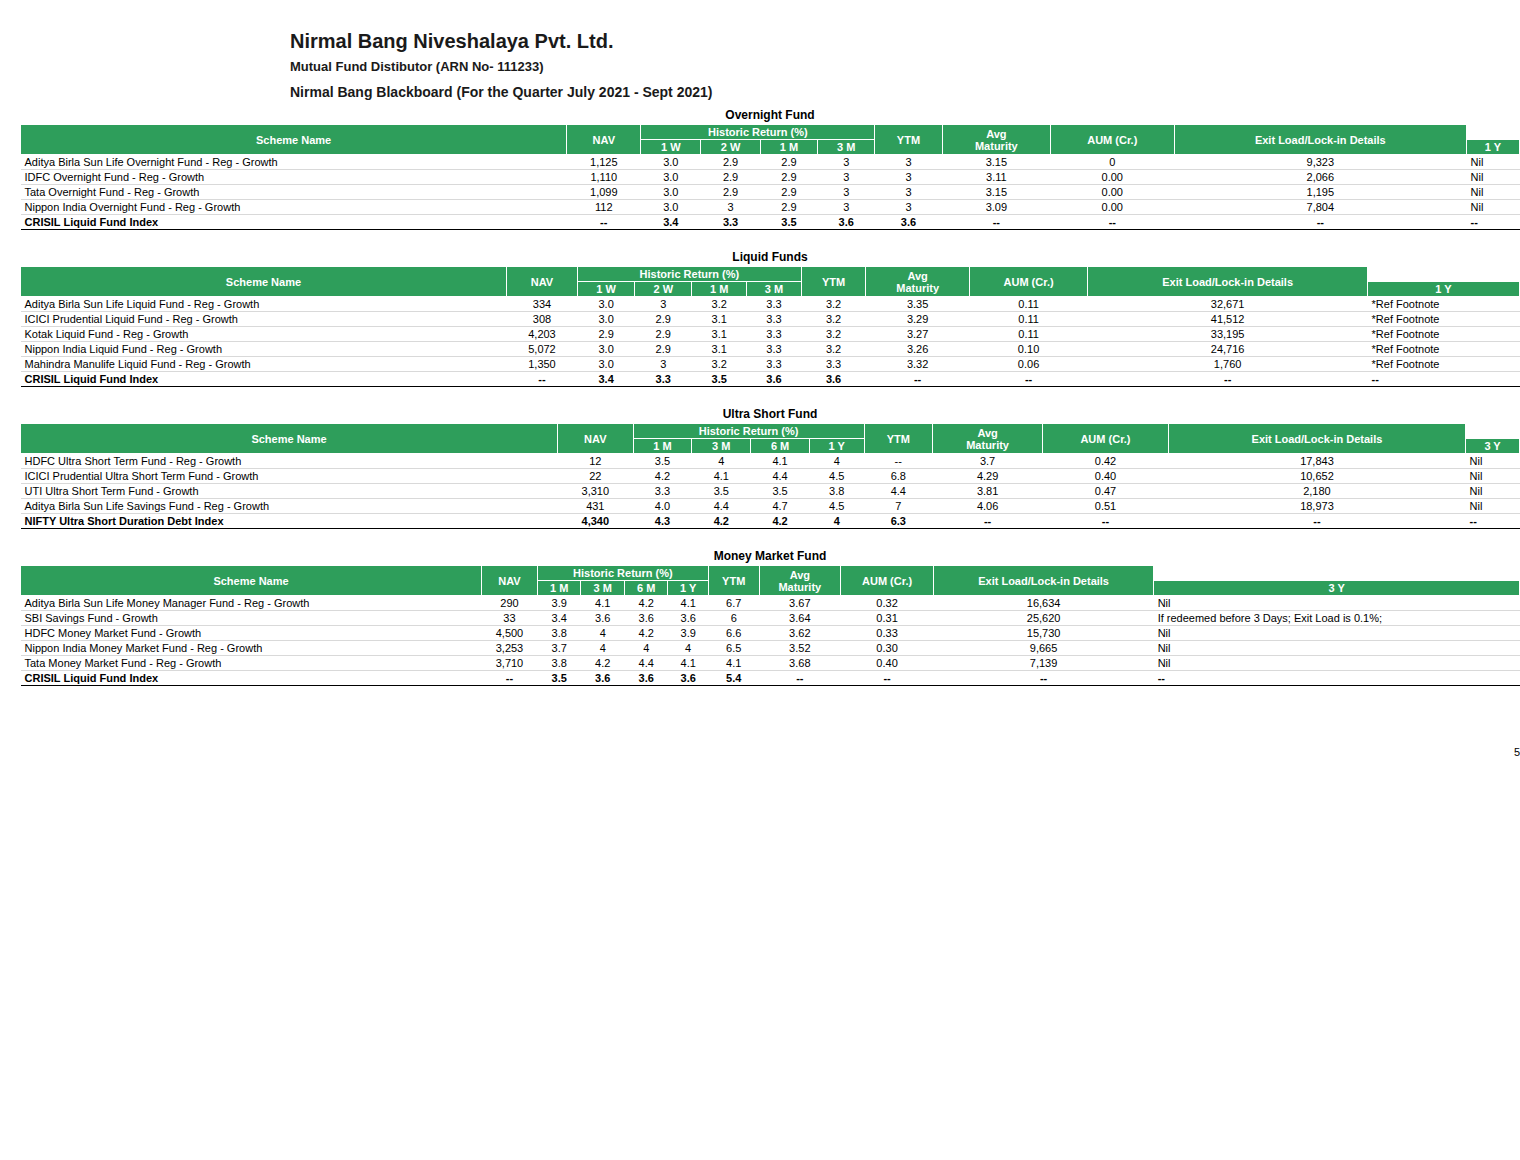Nirmal Bang Niveshalaya Pvt. Ltd.
Mutual Fund Distibutor (ARN No- 111233)
Nirmal Bang Blackboard (For the Quarter July 2021 - Sept 2021)
Overnight Fund
| Scheme Name | NAV | Historic Return (%) | YTM | Avg Maturity | AUM (Cr.) | Exit Load/Lock-in Details |
| --- | --- | --- | --- | --- | --- | --- |
| 1 W | 2 W | 1 M | 3 M | 1 Y |
| Aditya Birla Sun Life Overnight Fund - Reg - Growth | 1,125 | 3.0 | 2.9 | 2.9 | 3 | 3 | 3.15 | 0 | 9,323 | Nil |
| IDFC Overnight Fund - Reg - Growth | 1,110 | 3.0 | 2.9 | 2.9 | 3 | 3 | 3.11 | 0.00 | 2,066 | Nil |
| Tata Overnight Fund - Reg - Growth | 1,099 | 3.0 | 2.9 | 2.9 | 3 | 3 | 3.15 | 0.00 | 1,195 | Nil |
| Nippon India Overnight Fund - Reg - Growth | 112 | 3.0 | 3 | 2.9 | 3 | 3 | 3.09 | 0.00 | 7,804 | Nil |
| CRISIL Liquid Fund Index | -- | 3.4 | 3.3 | 3.5 | 3.6 | 3.6 | -- | -- | -- | -- |
Liquid Funds
| Scheme Name | NAV | Historic Return (%) | YTM | Avg Maturity | AUM (Cr.) | Exit Load/Lock-in Details |
| --- | --- | --- | --- | --- | --- | --- |
| 1 W | 2 W | 1 M | 3 M | 1 Y |
| Aditya Birla Sun Life Liquid Fund - Reg - Growth | 334 | 3.0 | 3 | 3.2 | 3.3 | 3.2 | 3.35 | 0.11 | 32,671 | *Ref Footnote |
| ICICI Prudential Liquid Fund - Reg - Growth | 308 | 3.0 | 2.9 | 3.1 | 3.3 | 3.2 | 3.29 | 0.11 | 41,512 | *Ref Footnote |
| Kotak Liquid Fund - Reg - Growth | 4,203 | 2.9 | 2.9 | 3.1 | 3.3 | 3.2 | 3.27 | 0.11 | 33,195 | *Ref Footnote |
| Nippon India Liquid Fund - Reg - Growth | 5,072 | 3.0 | 2.9 | 3.1 | 3.3 | 3.2 | 3.26 | 0.10 | 24,716 | *Ref Footnote |
| Mahindra Manulife Liquid Fund - Reg - Growth | 1,350 | 3.0 | 3 | 3.2 | 3.3 | 3.3 | 3.32 | 0.06 | 1,760 | *Ref Footnote |
| CRISIL Liquid Fund Index | -- | 3.4 | 3.3 | 3.5 | 3.6 | 3.6 | -- | -- | -- | -- |
Ultra Short Fund
| Scheme Name | NAV | Historic Return (%) | YTM | Avg Maturity | AUM (Cr.) | Exit Load/Lock-in Details |
| --- | --- | --- | --- | --- | --- | --- |
| 1 M | 3 M | 6 M | 1 Y | 3 Y |
| HDFC Ultra Short Term Fund - Reg - Growth | 12 | 3.5 | 4 | 4.1 | 4 | -- | 3.7 | 0.42 | 17,843 | Nil |
| ICICI Prudential Ultra Short Term Fund - Growth | 22 | 4.2 | 4.1 | 4.4 | 4.5 | 6.8 | 4.29 | 0.40 | 10,652 | Nil |
| UTI Ultra Short Term Fund - Growth | 3,310 | 3.3 | 3.5 | 3.5 | 3.8 | 4.4 | 3.81 | 0.47 | 2,180 | Nil |
| Aditya Birla Sun Life Savings Fund - Reg - Growth | 431 | 4.0 | 4.4 | 4.7 | 4.5 | 7 | 4.06 | 0.51 | 18,973 | Nil |
| NIFTY Ultra Short Duration Debt Index | 4,340 | 4.3 | 4.2 | 4.2 | 4 | 6.3 | -- | -- | -- | -- |
Money Market Fund
| Scheme Name | NAV | Historic Return (%) | YTM | Avg Maturity | AUM (Cr.) | Exit Load/Lock-in Details |
| --- | --- | --- | --- | --- | --- | --- |
| 1 M | 3 M | 6 M | 1 Y | 3 Y |
| Aditya Birla Sun Life Money Manager Fund - Reg - Growth | 290 | 3.9 | 4.1 | 4.2 | 4.1 | 6.7 | 3.67 | 0.32 | 16,634 | Nil |
| SBI Savings Fund - Growth | 33 | 3.4 | 3.6 | 3.6 | 3.6 | 6 | 3.64 | 0.31 | 25,620 | If redeemed before 3 Days; Exit Load is 0.1%; |
| HDFC Money Market Fund - Growth | 4,500 | 3.8 | 4 | 4.2 | 3.9 | 6.6 | 3.62 | 0.33 | 15,730 | Nil |
| Nippon India Money Market Fund - Reg - Growth | 3,253 | 3.7 | 4 | 4 | 4 | 6.5 | 3.52 | 0.30 | 9,665 | Nil |
| Tata Money Market Fund - Reg - Growth | 3,710 | 3.8 | 4.2 | 4.4 | 4.1 | 4.1 | 3.68 | 0.40 | 7,139 | Nil |
| CRISIL Liquid Fund Index | -- | 3.5 | 3.6 | 3.6 | 3.6 | 5.4 | -- | -- | -- | -- |
5